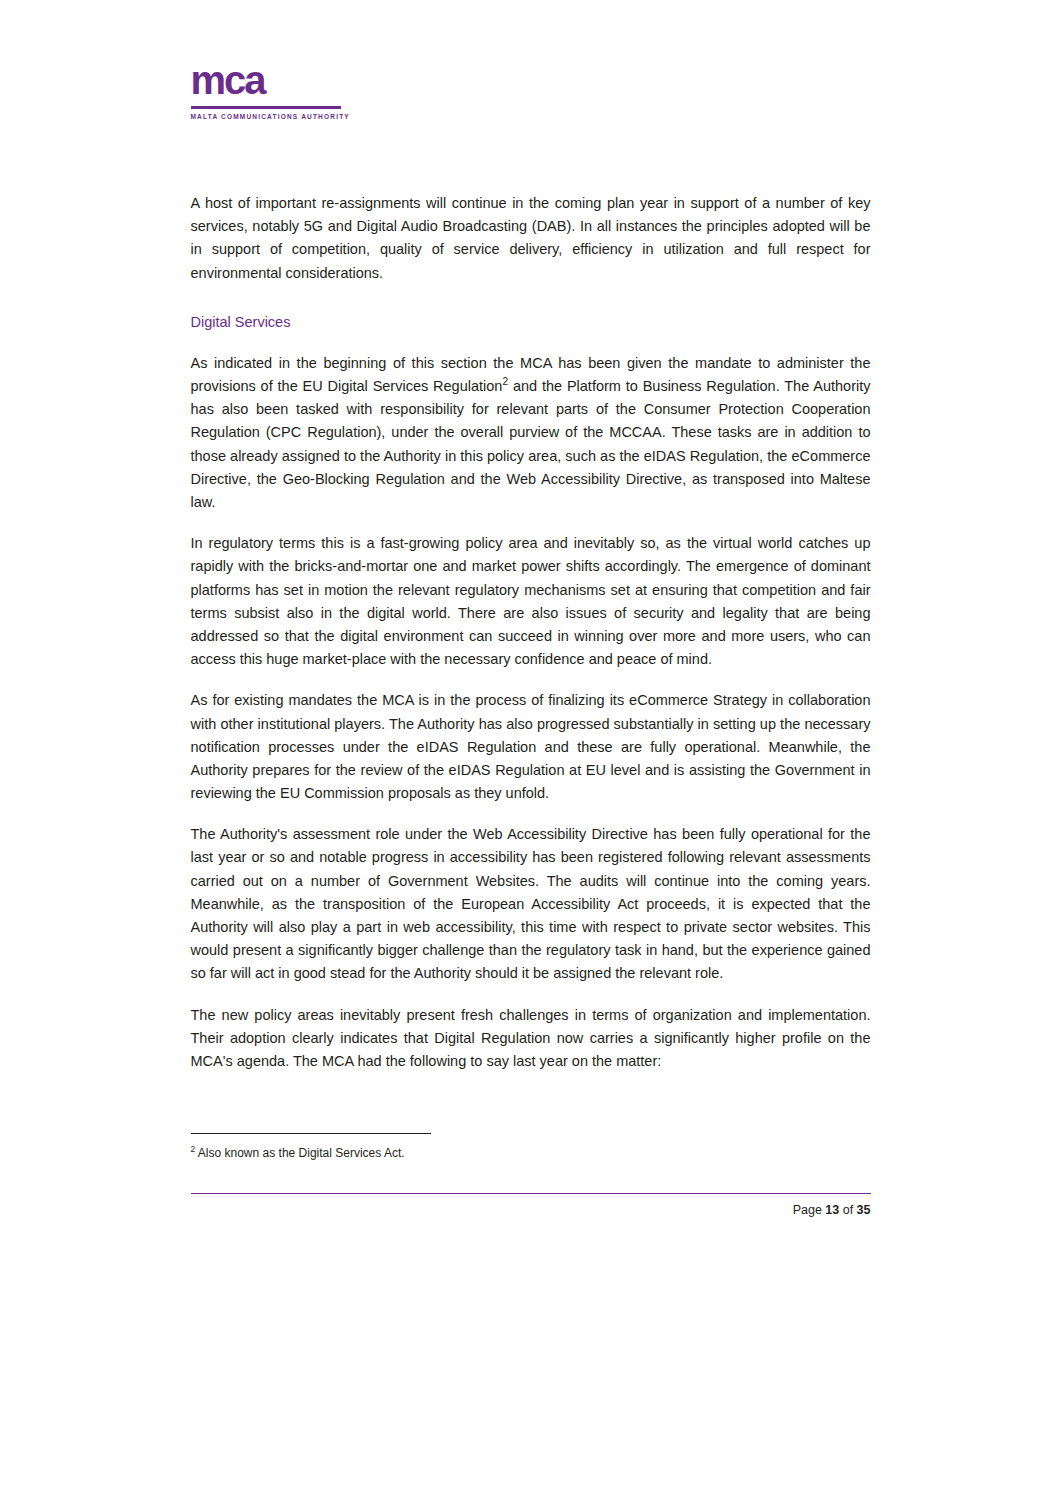mca
Malta Communications Authority
A host of important re-assignments will continue in the coming plan year in support of a number of key services, notably 5G and Digital Audio Broadcasting (DAB). In all instances the principles adopted will be in support of competition, quality of service delivery, efficiency in utilization and full respect for environmental considerations.
Digital Services
As indicated in the beginning of this section the MCA has been given the mandate to administer the provisions of the EU Digital Services Regulation2 and the Platform to Business Regulation. The Authority has also been tasked with responsibility for relevant parts of the Consumer Protection Cooperation Regulation (CPC Regulation), under the overall purview of the MCCAA. These tasks are in addition to those already assigned to the Authority in this policy area, such as the eIDAS Regulation, the eCommerce Directive, the Geo-Blocking Regulation and the Web Accessibility Directive, as transposed into Maltese law.
In regulatory terms this is a fast-growing policy area and inevitably so, as the virtual world catches up rapidly with the bricks-and-mortar one and market power shifts accordingly. The emergence of dominant platforms has set in motion the relevant regulatory mechanisms set at ensuring that competition and fair terms subsist also in the digital world. There are also issues of security and legality that are being addressed so that the digital environment can succeed in winning over more and more users, who can access this huge market-place with the necessary confidence and peace of mind.
As for existing mandates the MCA is in the process of finalizing its eCommerce Strategy in collaboration with other institutional players. The Authority has also progressed substantially in setting up the necessary notification processes under the eIDAS Regulation and these are fully operational. Meanwhile, the Authority prepares for the review of the eIDAS Regulation at EU level and is assisting the Government in reviewing the EU Commission proposals as they unfold.
The Authority's assessment role under the Web Accessibility Directive has been fully operational for the last year or so and notable progress in accessibility has been registered following relevant assessments carried out on a number of Government Websites. The audits will continue into the coming years. Meanwhile, as the transposition of the European Accessibility Act proceeds, it is expected that the Authority will also play a part in web accessibility, this time with respect to private sector websites. This would present a significantly bigger challenge than the regulatory task in hand, but the experience gained so far will act in good stead for the Authority should it be assigned the relevant role.
The new policy areas inevitably present fresh challenges in terms of organization and implementation. Their adoption clearly indicates that Digital Regulation now carries a significantly higher profile on the MCA's agenda. The MCA had the following to say last year on the matter:
2 Also known as the Digital Services Act.
Page 13 of 35